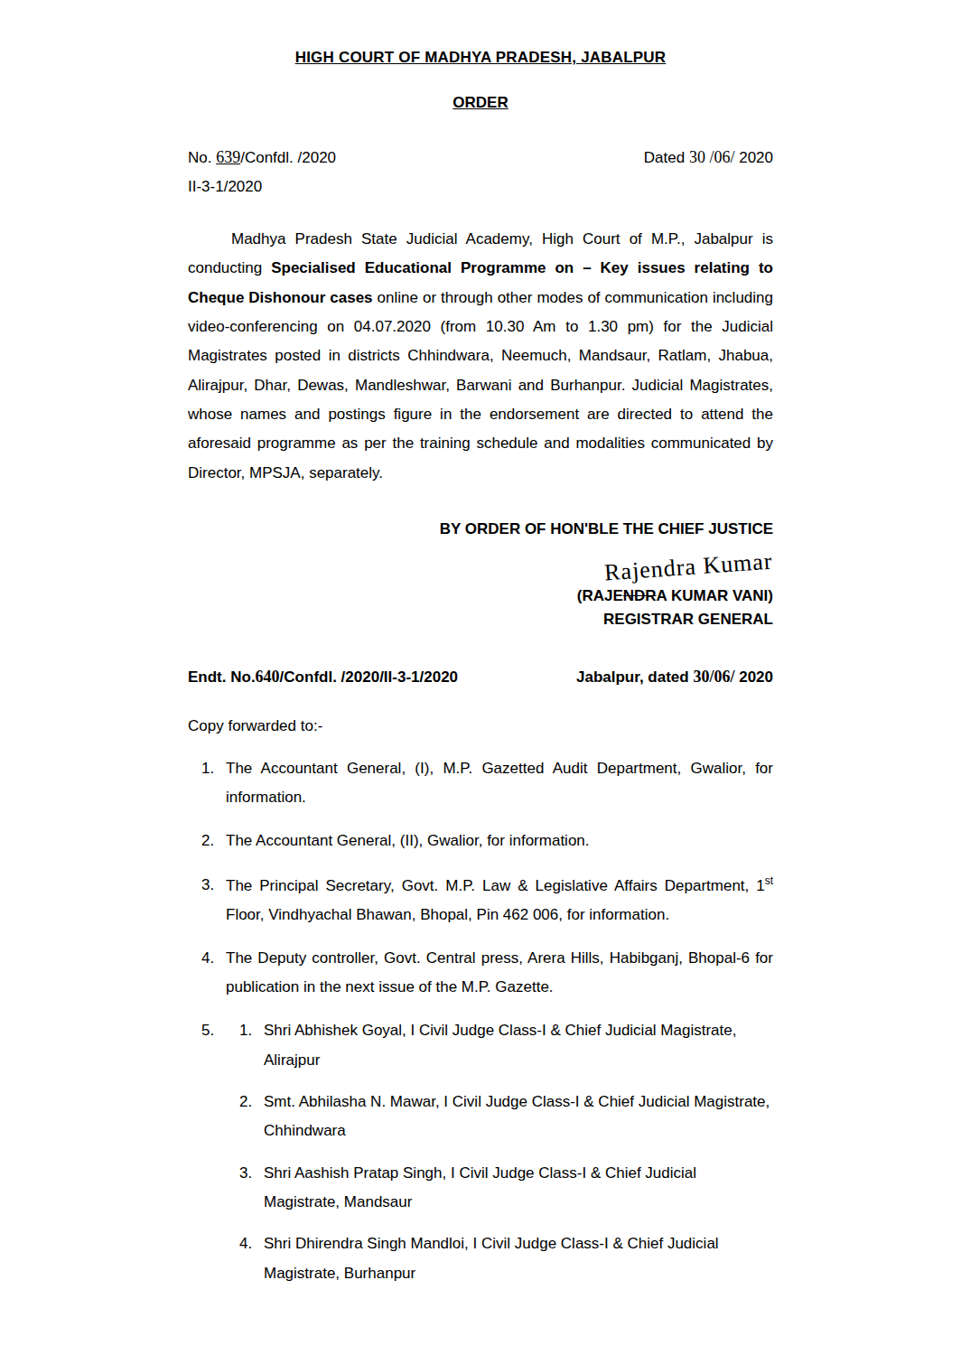HIGH COURT OF MADHYA PRADESH, JABALPUR
ORDER
No. 639/Confdl. /2020
II-3-1/2020
Dated 30 /06/ 2020
Madhya Pradesh State Judicial Academy, High Court of M.P., Jabalpur is conducting Specialised Educational Programme on – Key issues relating to Cheque Dishonour cases online or through other modes of communication including video-conferencing on 04.07.2020 (from 10.30 Am to 1.30 pm) for the Judicial Magistrates posted in districts Chhindwara, Neemuch, Mandsaur, Ratlam, Jhabua, Alirajpur, Dhar, Dewas, Mandleshwar, Barwani and Burhanpur. Judicial Magistrates, whose names and postings figure in the endorsement are directed to attend the aforesaid programme as per the training schedule and modalities communicated by Director, MPSJA, separately.
BY ORDER OF HON'BLE THE CHIEF JUSTICE
Rajendra Kumar
(RAJENDRA KUMAR VANI)
REGISTRAR GENERAL
Endt. No.640/Confdl. /2020/II-3-1/2020
Jabalpur, dated 30/06/ 2020
Copy forwarded to:-
The Accountant General, (I), M.P. Gazetted Audit Department, Gwalior, for information.
The Accountant General, (II), Gwalior, for information.
The Principal Secretary, Govt. M.P. Law & Legislative Affairs Department, 1st Floor, Vindhyachal Bhawan, Bhopal, Pin 462 006, for information.
The Deputy controller, Govt. Central press, Arera Hills, Habibganj, Bhopal-6 for publication in the next issue of the M.P. Gazette.
Shri Abhishek Goyal, I Civil Judge Class-I & Chief Judicial Magistrate, Alirajpur
Smt. Abhilasha N. Mawar, I Civil Judge Class-I & Chief Judicial Magistrate, Chhindwara
Shri Aashish Pratap Singh, I Civil Judge Class-I & Chief Judicial Magistrate, Mandsaur
Shri Dhirendra Singh Mandloi, I Civil Judge Class-I & Chief Judicial Magistrate, Burhanpur